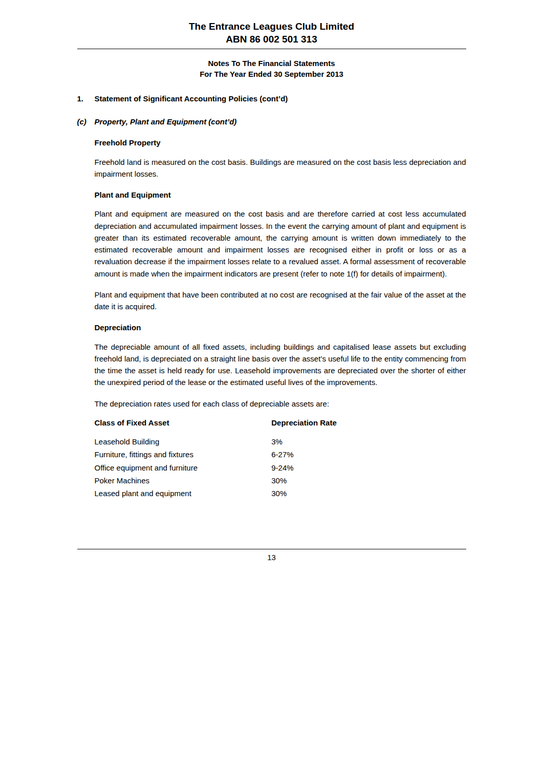The Entrance Leagues Club Limited
ABN 86 002 501 313
Notes To The Financial Statements
For The Year Ended 30 September 2013
1.
Statement of Significant Accounting Policies (cont’d)
(c)
Property, Plant and Equipment (cont’d)
Freehold Property
Freehold land is measured on the cost basis. Buildings are measured on the cost basis less depreciation and impairment losses.
Plant and Equipment
Plant and equipment are measured on the cost basis and are therefore carried at cost less accumulated depreciation and accumulated impairment losses. In the event the carrying amount of plant and equipment is greater than its estimated recoverable amount, the carrying amount is written down immediately to the estimated recoverable amount and impairment losses are recognised either in profit or loss or as a revaluation decrease if the impairment losses relate to a revalued asset. A formal assessment of recoverable amount is made when the impairment indicators are present (refer to note 1(f) for details of impairment).
Plant and equipment that have been contributed at no cost are recognised at the fair value of the asset at the date it is acquired.
Depreciation
The depreciable amount of all fixed assets, including buildings and capitalised lease assets but excluding freehold land, is depreciated on a straight line basis over the asset’s useful life to the entity commencing from the time the asset is held ready for use. Leasehold improvements are depreciated over the shorter of either the unexpired period of the lease or the estimated useful lives of the improvements.
The depreciation rates used for each class of depreciable assets are:
| Class of Fixed Asset | Depreciation Rate |
| --- | --- |
| Leasehold Building | 3% |
| Furniture, fittings and fixtures | 6-27% |
| Office equipment and furniture | 9-24% |
| Poker Machines | 30% |
| Leased plant and equipment | 30% |
13